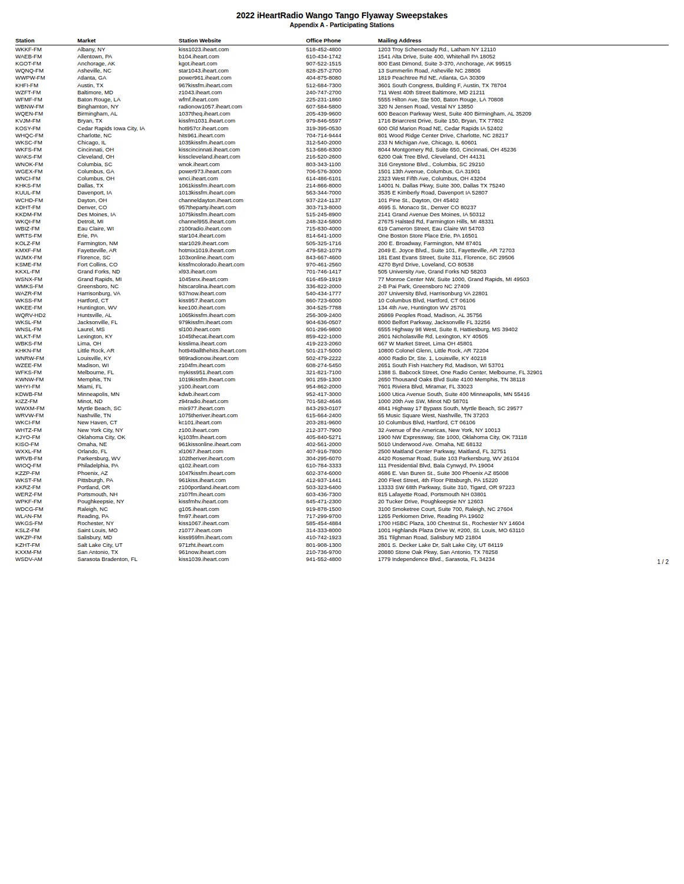2022 iHeartRadio Wango Tango Flyaway Sweepstakes
Appendix A - Participating Stations
| Station | Market | Station Website | Office Phone | Mailing Address |
| --- | --- | --- | --- | --- |
| WKKF-FM | Albany, NY | kiss1023.iheart.com | 518-452-4800 | 1203 Troy Schenectady Rd., Latham NY 12110 |
| WAEB-FM | Allentown, PA | b104.iheart.com | 610-434-1742 | 1541 Alta Drive, Suite 400, Whitehall PA 18052 |
| KGOT-FM | Anchorage, AK | kgot.iheart.com | 907-522-1515 | 800 East Dimond, Suite 3-370, Anchorage, AK 99515 |
| WQNQ-FM | Asheville, NC | star1043.iheart.com | 828-257-2700 | 13 Summerlin Road, Asheville NC 28806 |
| WWPW-FM | Atlanta, GA | power961.iheart.com | 404-875-8080 | 1819 Peachtree Rd NE, Atlanta, GA 30309 |
| KHFI-FM | Austin, TX | 967kissfm.iheart.com | 512-684-7300 | 3601 South Congress, Building F, Austin, TX 78704 |
| WZFT-FM | Baltimore, MD | z1043.iheart.com | 240-747-2700 | 711 West 40th Street Baltimore, MD 21211 |
| WFMF-FM | Baton Rouge, LA | wfmf.iheart.com | 225-231-1860 | 5555 Hilton Ave, Ste 500, Baton Rouge, LA 70808 |
| WBNW-FM | Binghamton, NY | radionow1057.iheart.com | 607-584-5800 | 320 N Jensen Road, Vestal NY 13850 |
| WQEN-FM | Birmingham, AL | 1037theq.iheart.com | 205-439-9600 | 600 Beacon Parkway West, Suite 400 Birmingham, AL 35209 |
| KVJM-FM | Bryan, TX | kissfm1031.iheart.com | 979-846-5597 | 1716 Briarcrest Drive, Suite 150, Bryan, TX 77802 |
| KOSY-FM | Cedar Rapids Iowa City, IA | hot957cr.iheart.com | 319-395-0530 | 600 Old Marion Road NE, Cedar Rapids IA 52402 |
| WHQC-FM | Charlotte, NC | hits961.iheart.com | 704-714-9444 | 801 Wood Ridge Center Drive, Charlotte, NC 28217 |
| WKSC-FM | Chicago, IL | 1035kissfm.iheart.com | 312-540-2000 | 233 N Michigan Ave, Chicago, IL 60601 |
| WKFS-FM | Cincinnati, OH | kisscincinnati.iheart.com | 513-686-8300 | 8044 Montgomery Rd, Suite 650, Cincinnati, OH 45236 |
| WAKS-FM | Cleveland, OH | kisscleveland.iheart.com | 216-520-2600 | 6200 Oak Tree Blvd, Cleveland, OH 44131 |
| WNOK-FM | Columbia, SC | wnok.iheart.com | 803-343-1100 | 316 Greystone Blvd., Columbia, SC 29210 |
| WGEX-FM | Columbus, GA | power973.iheart.com | 706-576-3000 | 1501 13th Avenue, Columbus, GA 31901 |
| WNCI-FM | Columbus, OH | wnci.iheart.com | 614-486-6101 | 2323 West Fifth Ave, Columbus, OH 43204 |
| KHKS-FM | Dallas, TX | 1061kissfm.iheart.com | 214-866-8000 | 14001 N. Dallas Pkwy, Suite 300, Dallas TX 75240 |
| KUUL-FM | Davenport, IA | 1013kissfm.iheart.com | 563-344-7000 | 3535 E Kimberly Road, Davenport IA 52807 |
| WCHD-FM | Dayton, OH | channeldayton.iheart.com | 937-224-1137 | 101 Pine St., Dayton, OH 45402 |
| KDHT-FM | Denver, CO | 957theparty.iheart.com | 303-713-8000 | 4695 S. Monaco St., Denver CO 80237 |
| KKDM-FM | Des Moines, IA | 1075kissfm.iheart.com | 515-245-8900 | 2141 Grand Avenue Des Moines, IA 50312 |
| WKQI-FM | Detroit, MI | channel955.iheart.com | 248-324-5800 | 27675 Halsted Rd, Farmington Hills, MI 48331 |
| WBIZ-FM | Eau Claire, WI | z100radio.iheart.com | 715-830-4000 | 619 Cameron Street, Eau Claire WI 54703 |
| WRTS-FM | Erie, PA | star104.iheart.com | 814-641-1000 | One Boston Store Place Erie, PA 16501 |
| KOLZ-FM | Farmington, NM | star1029.iheart.com | 505-325-1716 | 200 E. Broadway, Farmington, NM 87401 |
| KMXF-FM | Fayetteville, AR | hotmix1019.iheart.com | 479-582-1079 | 2049 E. Joyce Blvd., Suite 101, Fayetteville, AR 72703 |
| WJMX-FM | Florence, SC | 103xonline.iheart.com | 843-667-4600 | 181 East Evans Street, Suite 311, Florence, SC 29506 |
| KSME-FM | Fort Collins, CO | kissfmcolorado.iheart.com | 970-461-2560 | 4270 Byrd Drive, Loveland, CO 80538 |
| KKXL-FM | Grand Forks, ND | xl93.iheart.com | 701-746-1417 | 505 University Ave, Grand Forks ND 58203 |
| WSNX-FM | Grand Rapids, MI | 1045snx.iheart.com | 616-459-1919 | 77 Monroe Center NW, Suite 1000, Grand Rapids, MI 49503 |
| WMKS-FM | Greensboro, NC | hitscarolina.iheart.com | 336-822-2000 | 2-B Pai Park, Greensboro NC 27409 |
| WAZR-FM | Harrisonburg, VA | 937now.iheart.com | 540-434-1777 | 207 University Blvd, Harrisonburg VA 22801 |
| WKSS-FM | Hartford, CT | kiss957.iheart.com | 860-723-6000 | 10 Columbus Blvd, Hartford, CT 06106 |
| WKEE-FM | Huntington, WV | kee100.iheart.com | 304-525-7788 | 134 4th Ave, Huntington WV 25701 |
| WQRV-HD2 | Huntsville, AL | 1065kissfm.iheart.com | 256-309-2400 | 26869 Peoples Road, Madison, AL 35756 |
| WKSL-FM | Jacksonville, FL | 979kissfm.iheart.com | 904-636-0507 | 8000 Belfort Parkway, Jacksonville FL 32256 |
| WNSL-FM | Laurel, MS | sl100.iheart.com | 601-296-9800 | 6555 Highway 98 West, Suite 8, Hattiesburg, MS 39402 |
| WLKT-FM | Lexington, KY | 1045thecat.iheart.com | 859-422-1000 | 2601 Nicholasville Rd, Lexington, KY 40505 |
| WBKS-FM | Lima, OH | kisslima.iheart.com | 419-223-2060 | 667 W Market Street, Lima OH 45801 |
| KHKN-FM | Little Rock, AR | hot949allthehits.iheart.com | 501-217-5000 | 10800 Colonel Glenn, Little Rock, AR 72204 |
| WNRW-FM | Louisville, KY | 989radionow.iheart.com | 502-479-2222 | 4000 Radio Dr, Ste. 1, Louisville, KY 40218 |
| WZEE-FM | Madison, WI | z104fm.iheart.com | 608-274-5450 | 2651 South Fish Hatchery Rd, Madison, WI 53701 |
| WFKS-FM | Melbourne, FL | mykiss951.iheart.com | 321-821-7100 | 1388 S. Babcock Street, One Radio Center, Melbourne, FL 32901 |
| KWNW-FM | Memphis, TN | 1019kissfm.iheart.com | 901 259-1300 | 2650 Thousand Oaks Blvd Suite 4100 Memphis, TN 38118 |
| WHYI-FM | Miami, FL | y100.iheart.com | 954-862-2000 | 7601 Riviera Blvd, Miramar, FL 33023 |
| KDWB-FM | Minneapolis, MN | kdwb.iheart.com | 952-417-3000 | 1600 Utica Avenue South, Suite 400 Minneapolis, MN 55416 |
| KIZZ-FM | Minot, ND | z94radio.iheart.com | 701-582-4646 | 1000 20th Ave SW, Minot ND 58701 |
| WWXM-FM | Myrtle Beach, SC | mix977.iheart.com | 843-293-0107 | 4841 Highway 17 Bypass South, Myrtle Beach, SC 29577 |
| WRVW-FM | Nashville, TN | 1075theriver.iheart.com | 615-664-2400 | 55 Music Square West, Nashville, TN 37203 |
| WKCI-FM | New Haven, CT | kc101.iheart.com | 203-281-9600 | 10 Columbus Blvd, Hartford, CT 06106 |
| WHTZ-FM | New York City, NY | z100.iheart.com | 212-377-7900 | 32 Avenue of the Americas, New York, NY 10013 |
| KJYO-FM | Oklahoma City, OK | kj103fm.iheart.com | 405-840-5271 | 1900 NW Expressway, Ste 1000, Oklahoma City, OK 73118 |
| KISO-FM | Omaha, NE | 961kissonline.iheart.com | 402-561-2000 | 5010 Underwood Ave. Omaha, NE 68132 |
| WXXL-FM | Orlando, FL | xl1067.iheart.com | 407-916-7800 | 2500 Maitland Center Parkway, Maitland, FL 32751 |
| WRVB-FM | Parkersburg, WV | 102theriver.iheart.com | 304-295-6070 | 4420 Rosemar Road, Suite 103 Parkersburg, WV 26104 |
| WIOQ-FM | Philadelphia, PA | q102.iheart.com | 610-784-3333 | 111 Presidential Blvd, Bala Cynwyd, PA 19004 |
| KZZP-FM | Phoenix, AZ | 1047kissfm.iheart.com | 602-374-6000 | 4686 E. Van Buren St., Suite 300 Phoenix AZ 85008 |
| WKST-FM | Pittsburgh, PA | 961kiss.iheart.com | 412-937-1441 | 200 Fleet Street, 4th Floor Pittsburgh, PA 15220 |
| KKRZ-FM | Portland, OR | z100portland.iheart.com | 503-323-6400 | 13333 SW 68th Parkway, Suite 310, Tigard, OR 97223 |
| WERZ-FM | Portsmouth, NH | z107fm.iheart.com | 603-436-7300 | 815 Lafayette Road, Portsmouth NH 03801 |
| WPKF-FM | Poughkeepsie, NY | kissfmhv.iheart.com | 845-471-2300 | 20 Tucker Drive, Poughkeepsie NY 12603 |
| WDCG-FM | Raleigh, NC | g105.iheart.com | 919-878-1500 | 3100 Smoketree Court, Suite 700, Raleigh, NC 27604 |
| WLAN-FM | Reading, PA | fm97.iheart.com | 717-299-9700 | 1265 Perkiomen Drive, Reading PA 19602 |
| WKGS-FM | Rochester, NY | kiss1067.iheart.com | 585-454-4884 | 1700 HSBC Plaza, 100 Chestnut St., Rochester NY 14604 |
| KSLZ-FM | Saint Louis, MO | z1077.iheart.com | 314-333-8000 | 1001 Highlands Plaza Drive W, #200, St. Louis, MO 63110 |
| WKZP-FM | Salisbury, MD | kiss959fm.iheart.com | 410-742-1923 | 351 Tilghman Road, Salisbury MD 21804 |
| KZHT-FM | Salt Lake City, UT | 971zht.iheart.com | 801-908-1300 | 2801 S. Decker Lake Dr, Salt Lake City, UT 84119 |
| KXXM-FM | San Antonio, TX | 961now.iheart.com | 210-736-9700 | 20880 Stone Oak Pkwy, San Antonio, TX 78258 |
| WSDV-AM | Sarasota Bradenton, FL | kiss1039.iheart.com | 941-552-4800 | 1779 Independence Blvd., Sarasota, FL 34234 |
1 / 2